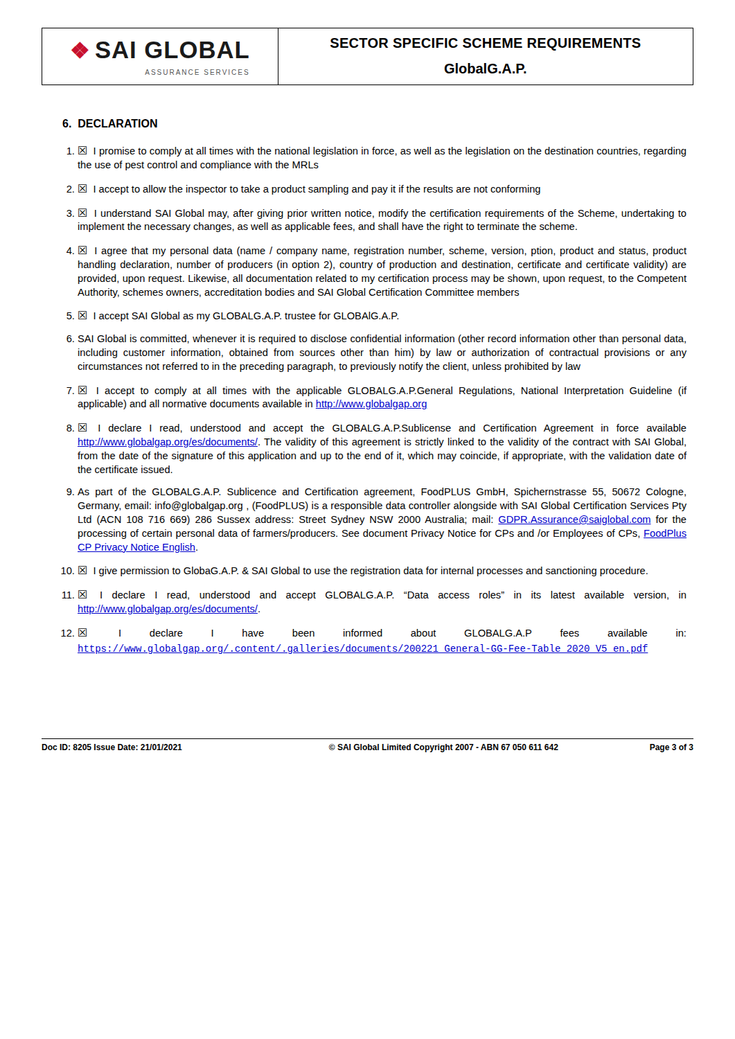| ❖ SAI GLOBAL ASSURANCE SERVICES | SECTOR SPECIFIC SCHEME REQUIREMENTS GlobalG.A.P. |
6. DECLARATION
☒ I promise to comply at all times with the national legislation in force, as well as the legislation on the destination countries, regarding the use of pest control and compliance with the MRLs
☒ I accept to allow the inspector to take a product sampling and pay it if the results are not conforming
☒ I understand SAI Global may, after giving prior written notice, modify the certification requirements of the Scheme, undertaking to implement the necessary changes, as well as applicable fees, and shall have the right to terminate the scheme.
☒ I agree that my personal data (name / company name, registration number, scheme, version, ption, product and status, product handling declaration, number of producers (in option 2), country of production and destination, certificate and certificate validity) are provided, upon request. Likewise, all documentation related to my certification process may be shown, upon request, to the Competent Authority, schemes owners, accreditation bodies and SAI Global Certification Committee members
☒ I accept SAI Global as my GLOBALG.A.P. trustee for GLOBAlG.A.P.
SAI Global is committed, whenever it is required to disclose confidential information (other record information other than personal data, including customer information, obtained from sources other than him) by law or authorization of contractual provisions or any circumstances not referred to in the preceding paragraph, to previously notify the client, unless prohibited by law
☒ I accept to comply at all times with the applicable GLOBALG.A.P.General Regulations, National Interpretation Guideline (if applicable) and all normative documents available in http://www.globalgap.org
☒ I declare I read, understood and accept the GLOBALG.A.P.Sublicense and Certification Agreement in force available http://www.globalgap.org/es/documents/. The validity of this agreement is strictly linked to the validity of the contract with SAI Global, from the date of the signature of this application and up to the end of it, which may coincide, if appropriate, with the validation date of the certificate issued.
As part of the GLOBALG.A.P. Sublicence and Certification agreement, FoodPLUS GmbH, Spichernstrasse 55, 50672 Cologne, Germany, email: info@globalgap.org , (FoodPLUS) is a responsible data controller alongside with SAI Global Certification Services Pty Ltd (ACN 108 716 669) 286 Sussex address: Street Sydney NSW 2000 Australia; mail: GDPR.Assurance@saiglobal.com for the processing of certain personal data of farmers/producers. See document Privacy Notice for CPs and /or Employees of CPs, FoodPlus CP Privacy Notice English.
☒ I give permission to GlobaG.A.P. & SAI Global to use the registration data for internal processes and sanctioning procedure.
☒ I declare I read, understood and accept GLOBALG.A.P. “Data access roles” in its latest available version, in http://www.globalgap.org/es/documents/.
☒ I declare I have been informed about GLOBALG.A.P fees available in:
https://www.globalgap.org/.content/.galleries/documents/200221_General-GG-Fee-Table_2020_V5_en.pdf
| Doc ID: 8205 Issue Date: 21/01/2021 | © SAI Global Limited Copyright 2007 - ABN 67 050 611 642 | Page 3 of 3 |